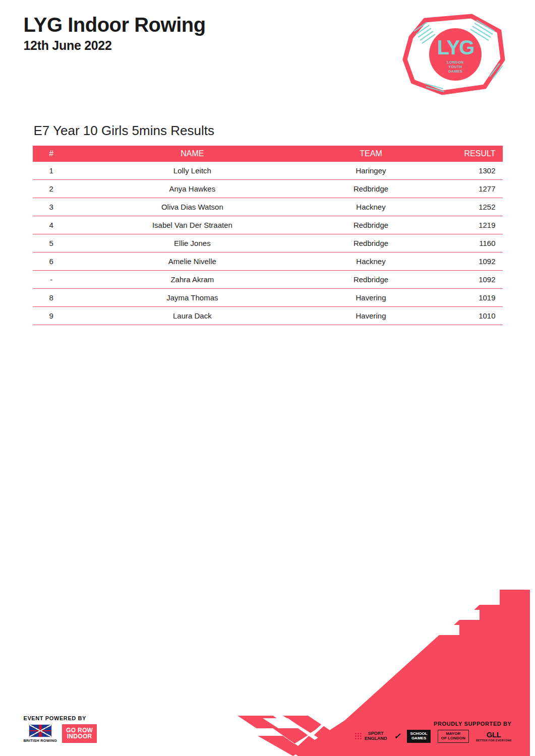LYG Indoor Rowing
12th June 2022
London Youth Games LYG LONDON YOUTH GAMES
E7 Year 10 Girls 5mins Results
| # | NAME | TEAM | RESULT |
| --- | --- | --- | --- |
| 1 | Lolly Leitch | Haringey | 1302 |
| 2 | Anya Hawkes | Redbridge | 1277 |
| 3 | Oliva Dias Watson | Hackney | 1252 |
| 4 | Isabel Van Der Straaten | Redbridge | 1219 |
| 5 | Ellie Jones | Redbridge | 1160 |
| 6 | Amelie Nivelle | Hackney | 1092 |
| - | Zahra Akram | Redbridge | 1092 |
| 8 | Jayma Thomas | Havering | 1019 |
| 9 | Laura Dack | Havering | 1010 |
EVENT POWERED BY
British Rowing
GO ROW
INDOOR
PROUDLY SUPPORTED BY
SPORT
ENGLAND
✓
SCHOOL
GAMES
MAYOR
OF LONDON
GLLBETTER FOR EVERYONE